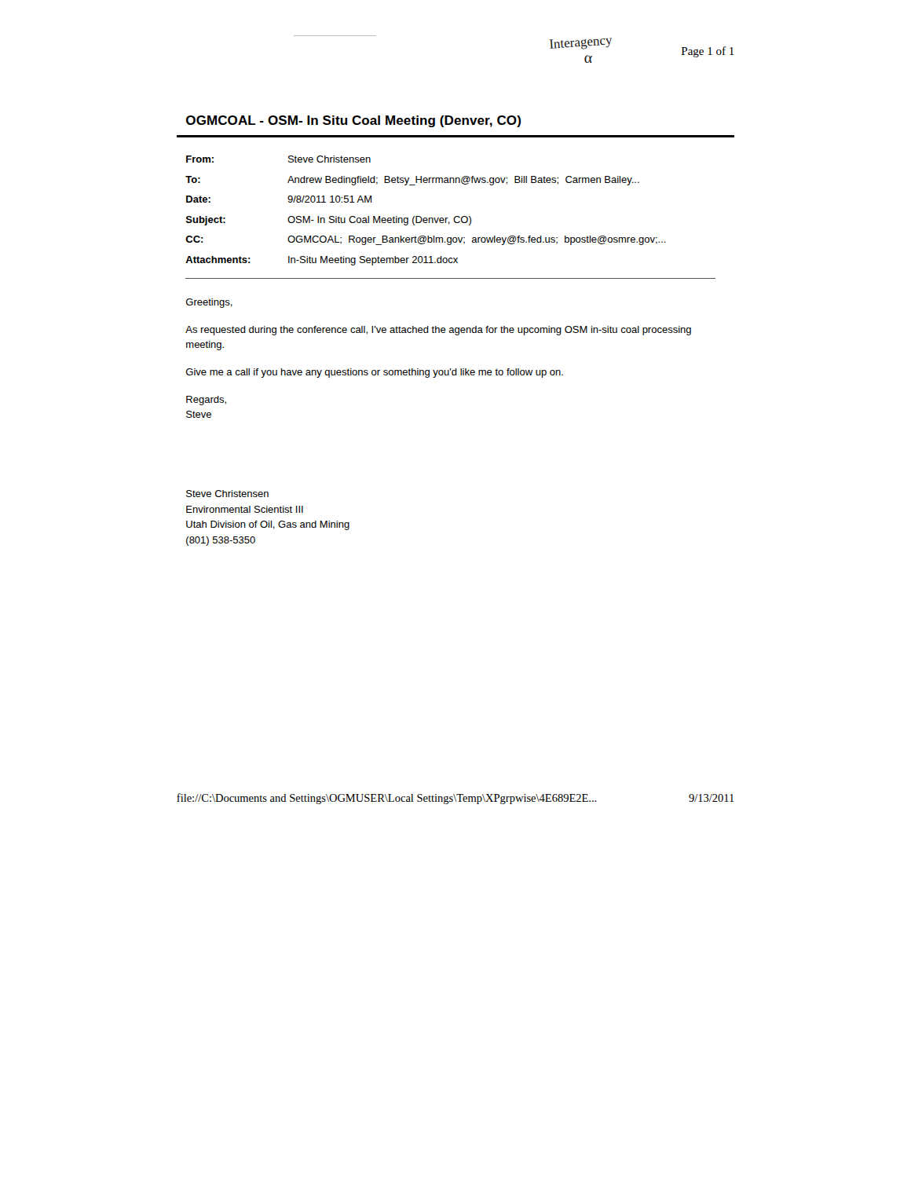Interagency α
Page 1 of 1
OGMCOAL - OSM- In Situ Coal Meeting (Denver, CO)
| From: | Steve Christensen |
| To: | Andrew Bedingfield; Betsy_Herrmann@fws.gov; Bill Bates; Carmen Bailey... |
| Date: | 9/8/2011 10:51 AM |
| Subject: | OSM- In Situ Coal Meeting (Denver, CO) |
| CC: | OGMCOAL; Roger_Bankert@blm.gov; arowley@fs.fed.us; bpostle@osmre.gov;... |
| Attachments: | In-Situ Meeting September 2011.docx |
Greetings,
As requested during the conference call, I've attached the agenda for the upcoming OSM in-situ coal processing meeting.
Give me a call if you have any questions or something you'd like me to follow up on.
Regards,
Steve
Steve Christensen
Environmental Scientist III
Utah Division of Oil, Gas and Mining
(801) 538-5350
file://C:\Documents and Settings\OGMUSER\Local Settings\Temp\XPgrpwise\4E689E2E... 9/13/2011